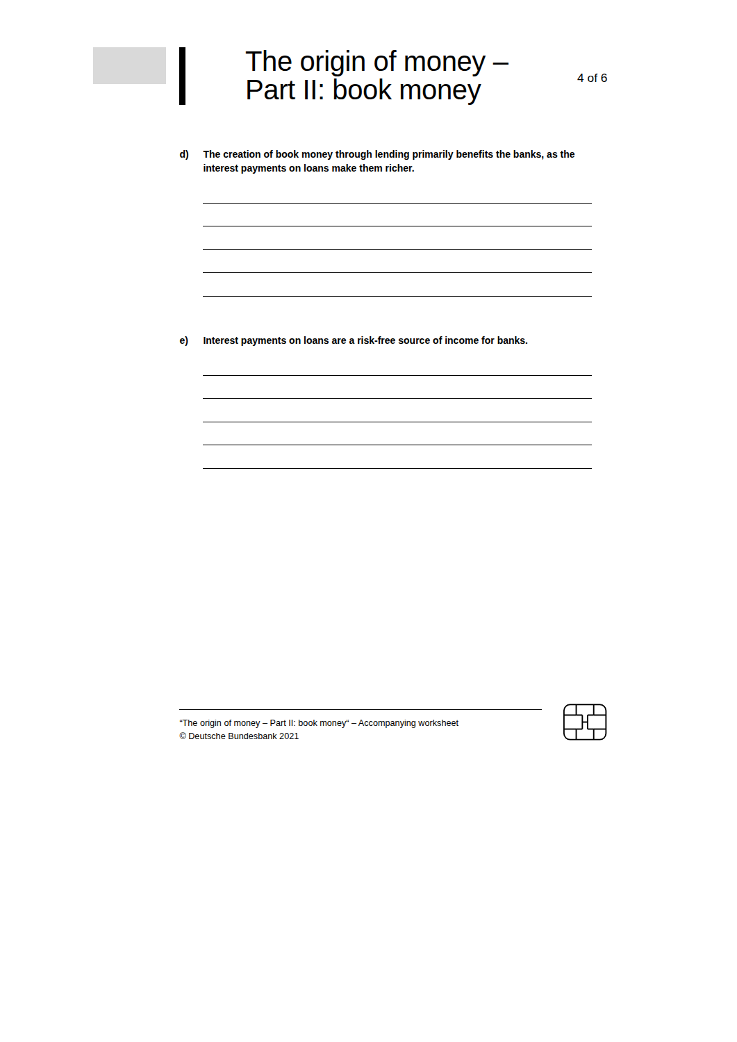The origin of money –
Part II: book money
4 of 6
d)
The creation of book money through lending primarily benefits the banks, as the interest payments on loans make them richer.
e)
Interest payments on loans are a risk-free source of income for banks.
“The origin of money – Part II: book money“ – Accompanying worksheet
© Deutsche Bundesbank 2021